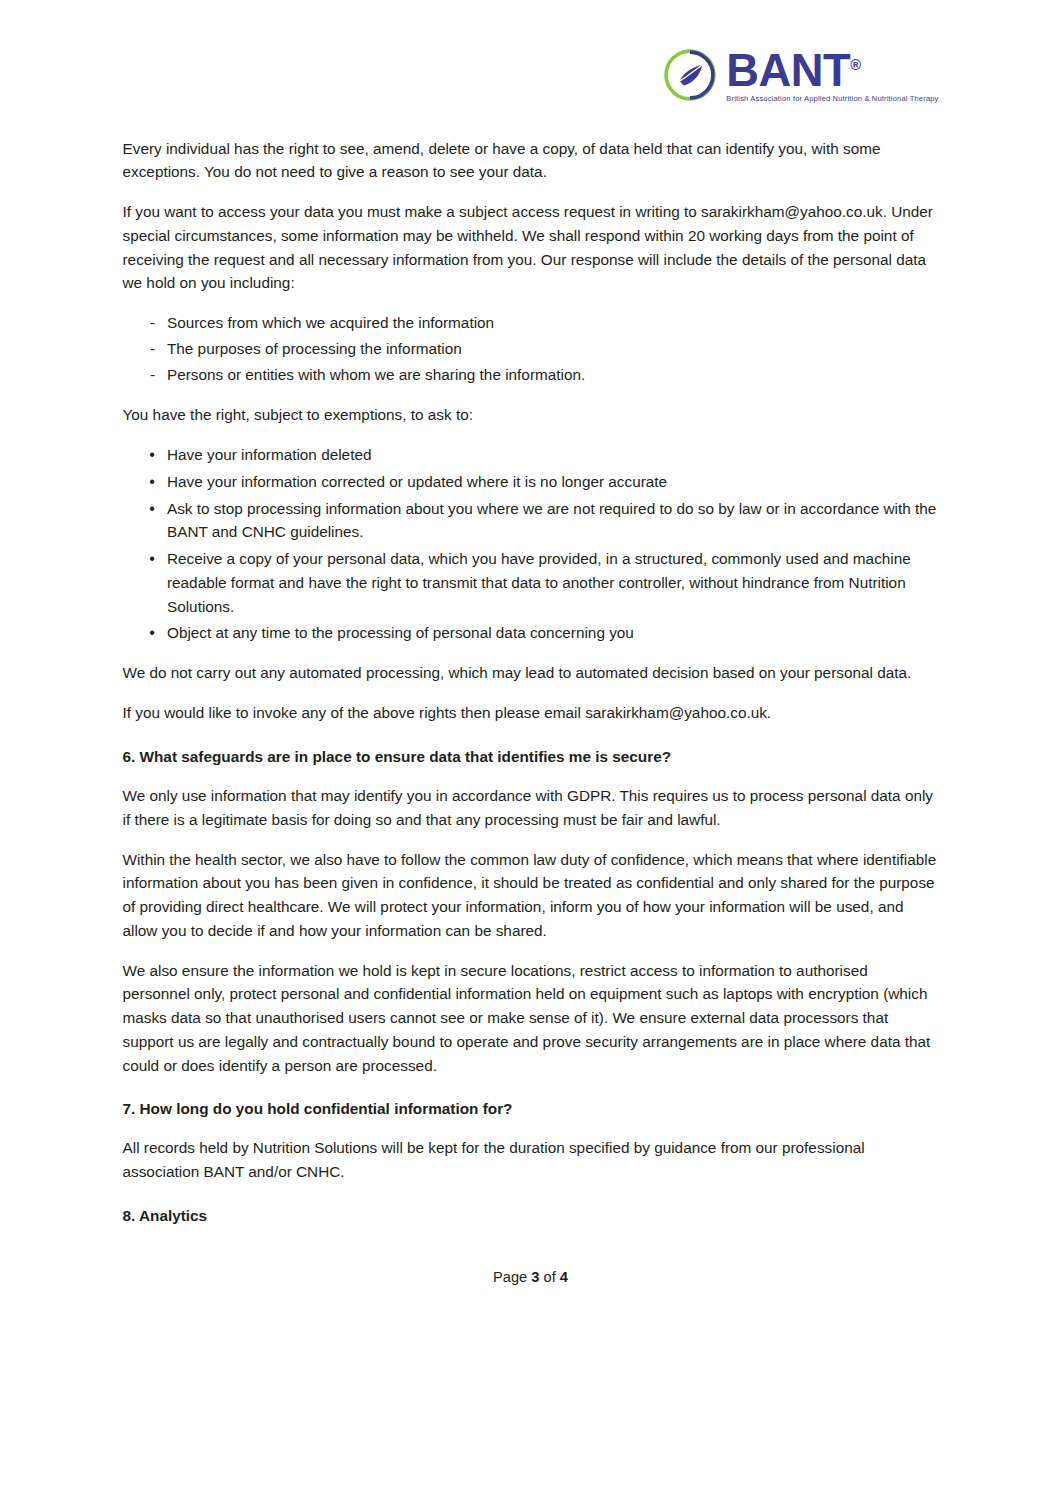BANT® British Association for Applied Nutrition & Nutritional Therapy
Every individual has the right to see, amend, delete or have a copy, of data held that can identify you, with some exceptions. You do not need to give a reason to see your data.
If you want to access your data you must make a subject access request in writing to sarakirkham@yahoo.co.uk. Under special circumstances, some information may be withheld. We shall respond within 20 working days from the point of receiving the request and all necessary information from you. Our response will include the details of the personal data we hold on you including:
Sources from which we acquired the information
The purposes of processing the information
Persons or entities with whom we are sharing the information.
You have the right, subject to exemptions, to ask to:
Have your information deleted
Have your information corrected or updated where it is no longer accurate
Ask to stop processing information about you where we are not required to do so by law or in accordance with the BANT and CNHC guidelines.
Receive a copy of your personal data, which you have provided, in a structured, commonly used and machine readable format and have the right to transmit that data to another controller, without hindrance from Nutrition Solutions.
Object at any time to the processing of personal data concerning you
We do not carry out any automated processing, which may lead to automated decision based on your personal data.
If you would like to invoke any of the above rights then please email sarakirkham@yahoo.co.uk.
6. What safeguards are in place to ensure data that identifies me is secure?
We only use information that may identify you in accordance with GDPR. This requires us to process personal data only if there is a legitimate basis for doing so and that any processing must be fair and lawful.
Within the health sector, we also have to follow the common law duty of confidence, which means that where identifiable information about you has been given in confidence, it should be treated as confidential and only shared for the purpose of providing direct healthcare. We will protect your information, inform you of how your information will be used, and allow you to decide if and how your information can be shared.
We also ensure the information we hold is kept in secure locations, restrict access to information to authorised personnel only, protect personal and confidential information held on equipment such as laptops with encryption (which masks data so that unauthorised users cannot see or make sense of it). We ensure external data processors that support us are legally and contractually bound to operate and prove security arrangements are in place where data that could or does identify a person are processed.
7. How long do you hold confidential information for?
All records held by Nutrition Solutions will be kept for the duration specified by guidance from our professional association BANT and/or CNHC.
8. Analytics
Page 3 of 4